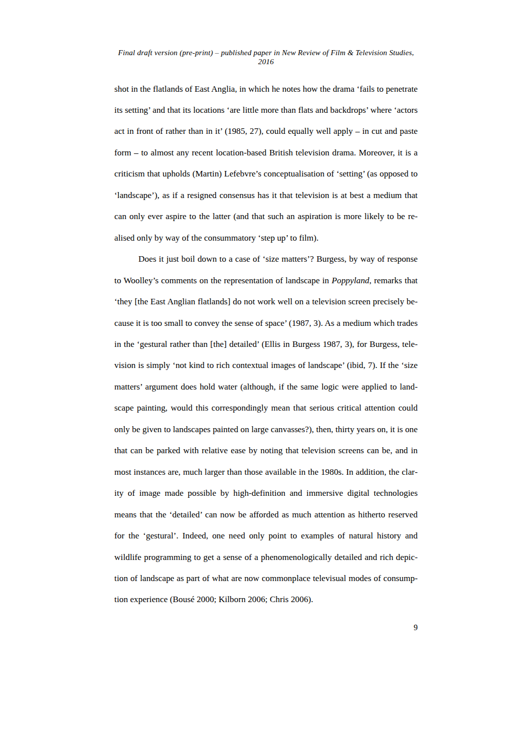Final draft version (pre-print) – published paper in New Review of Film & Television Studies, 2016
shot in the flatlands of East Anglia, in which he notes how the drama ‘fails to penetrate its setting’ and that its locations ‘are little more than flats and backdrops’ where ‘actors act in front of rather than in it’ (1985, 27), could equally well apply – in cut and paste form – to almost any recent location-based British television drama. Moreover, it is a criticism that upholds (Martin) Lefebvre’s conceptualisation of ‘setting’ (as opposed to ‘landscape’), as if a resigned consensus has it that television is at best a medium that can only ever aspire to the latter (and that such an aspiration is more likely to be realised only by way of the consummatory ‘step up’ to film).
Does it just boil down to a case of ‘size matters’? Burgess, by way of response to Woolley’s comments on the representation of landscape in Poppyland, remarks that ‘they [the East Anglian flatlands] do not work well on a television screen precisely because it is too small to convey the sense of space’ (1987, 3). As a medium which trades in the ‘gestural rather than [the] detailed’ (Ellis in Burgess 1987, 3), for Burgess, television is simply ‘not kind to rich contextual images of landscape’ (ibid, 7). If the ‘size matters’ argument does hold water (although, if the same logic were applied to landscape painting, would this correspondingly mean that serious critical attention could only be given to landscapes painted on large canvasses?), then, thirty years on, it is one that can be parked with relative ease by noting that television screens can be, and in most instances are, much larger than those available in the 1980s. In addition, the clarity of image made possible by high-definition and immersive digital technologies means that the ‘detailed’ can now be afforded as much attention as hitherto reserved for the ‘gestural’. Indeed, one need only point to examples of natural history and wildlife programming to get a sense of a phenomenologically detailed and rich depiction of landscape as part of what are now commonplace televisual modes of consumption experience (Bousé 2000; Kilborn 2006; Chris 2006).
9